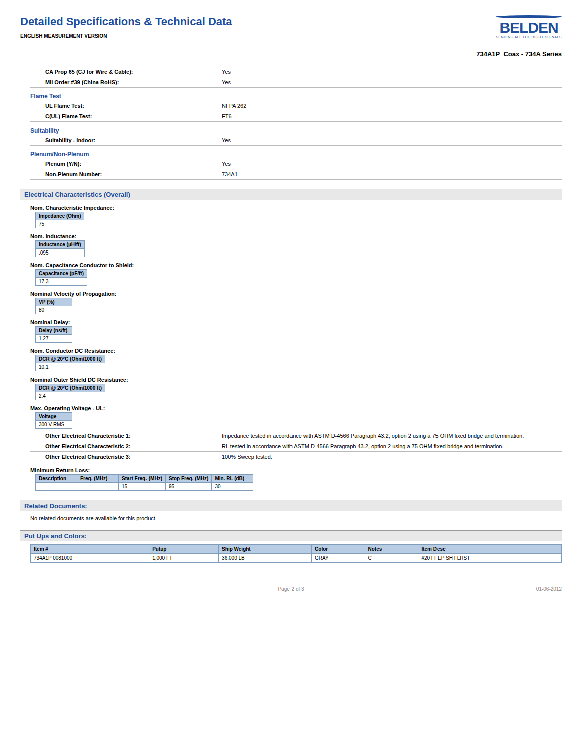Detailed Specifications & Technical Data
BELDEN
SENDING ALL THE RIGHT SIGNALS
ENGLISH MEASUREMENT VERSION
734A1P Coax - 734A Series
| CA Prop 65 (CJ for Wire & Cable): | Yes |
| MII Order #39 (China RoHS): | Yes |
Flame Test
| UL Flame Test: | NFPA 262 |
| C(UL) Flame Test: | FT6 |
Suitability
| Suitability - Indoor: | Yes |
Plenum/Non-Plenum
| Plenum (Y/N): | Yes |
| Non-Plenum Number: | 734A1 |
Electrical Characteristics (Overall)
Nom. Characteristic Impedance:
| Impedance (Ohm) |
| --- |
| 75 |
Nom. Inductance:
| Inductance (µH/ft) |
| --- |
| .095 |
Nom. Capacitance Conductor to Shield:
| Capacitance (pF/ft) |
| --- |
| 17.3 |
Nominal Velocity of Propagation:
| VP (%) |
| --- |
| 80 |
Nominal Delay:
| Delay (ns/ft) |
| --- |
| 1.27 |
Nom. Conductor DC Resistance:
| DCR @ 20°C (Ohm/1000 ft) |
| --- |
| 10.1 |
Nominal Outer Shield DC Resistance:
| DCR @ 20°C (Ohm/1000 ft) |
| --- |
| 2.4 |
Max. Operating Voltage - UL:
| Voltage |
| --- |
| 300 V RMS |
| Other Electrical Characteristic 1: | Impedance tested in accordance with ASTM D-4566 Paragraph 43.2, option 2 using a 75 OHM fixed bridge and termination. |
| Other Electrical Characteristic 2: | RL tested in accordance with ASTM D-4566 Paragraph 43.2, option 2 using a 75 OHM fixed bridge and termination. |
| Other Electrical Characteristic 3: | 100% Sweep tested. |
Minimum Return Loss:
| Description | Freq. (MHz) | Start Freq. (MHz) | Stop Freq. (MHz) | Min. RL (dB) |
| --- | --- | --- | --- | --- |
| | | 15 | 95 | 30 |
Related Documents:
No related documents are available for this product
Put Ups and Colors:
| Item # | Putup | Ship Weight | Color | Notes | Item Desc |
| --- | --- | --- | --- | --- | --- |
| 734A1P 0081000 | 1,000 FT | 36.000 LB | GRAY | C | #20 FFEP SH FLRST |
Page 2 of 3
01-06-2012